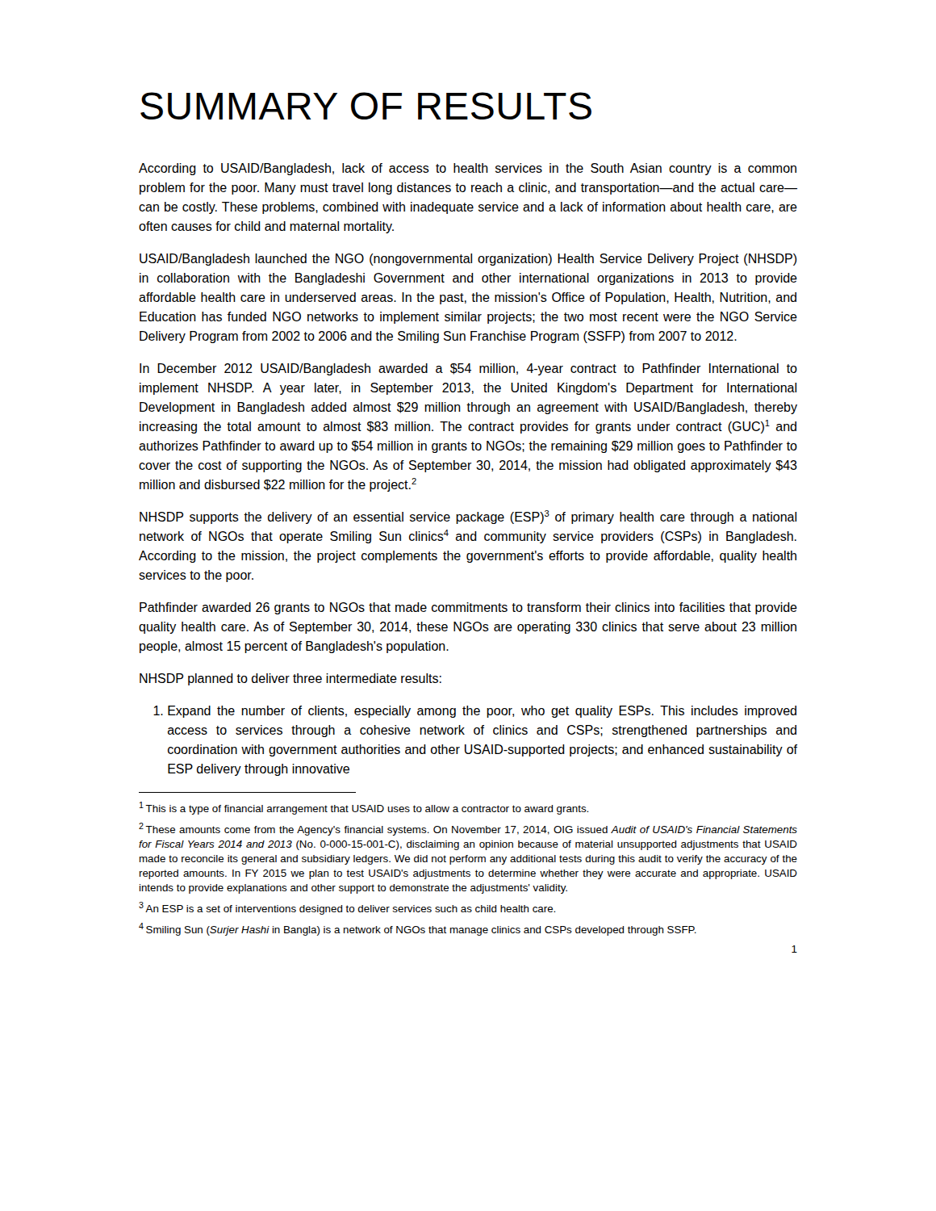SUMMARY OF RESULTS
According to USAID/Bangladesh, lack of access to health services in the South Asian country is a common problem for the poor. Many must travel long distances to reach a clinic, and transportation—and the actual care—can be costly. These problems, combined with inadequate service and a lack of information about health care, are often causes for child and maternal mortality.
USAID/Bangladesh launched the NGO (nongovernmental organization) Health Service Delivery Project (NHSDP) in collaboration with the Bangladeshi Government and other international organizations in 2013 to provide affordable health care in underserved areas. In the past, the mission's Office of Population, Health, Nutrition, and Education has funded NGO networks to implement similar projects; the two most recent were the NGO Service Delivery Program from 2002 to 2006 and the Smiling Sun Franchise Program (SSFP) from 2007 to 2012.
In December 2012 USAID/Bangladesh awarded a $54 million, 4-year contract to Pathfinder International to implement NHSDP. A year later, in September 2013, the United Kingdom's Department for International Development in Bangladesh added almost $29 million through an agreement with USAID/Bangladesh, thereby increasing the total amount to almost $83 million. The contract provides for grants under contract (GUC)1 and authorizes Pathfinder to award up to $54 million in grants to NGOs; the remaining $29 million goes to Pathfinder to cover the cost of supporting the NGOs. As of September 30, 2014, the mission had obligated approximately $43 million and disbursed $22 million for the project.2
NHSDP supports the delivery of an essential service package (ESP)3 of primary health care through a national network of NGOs that operate Smiling Sun clinics4 and community service providers (CSPs) in Bangladesh. According to the mission, the project complements the government's efforts to provide affordable, quality health services to the poor.
Pathfinder awarded 26 grants to NGOs that made commitments to transform their clinics into facilities that provide quality health care. As of September 30, 2014, these NGOs are operating 330 clinics that serve about 23 million people, almost 15 percent of Bangladesh's population.
NHSDP planned to deliver three intermediate results:
Expand the number of clients, especially among the poor, who get quality ESPs. This includes improved access to services through a cohesive network of clinics and CSPs; strengthened partnerships and coordination with government authorities and other USAID-supported projects; and enhanced sustainability of ESP delivery through innovative
1 This is a type of financial arrangement that USAID uses to allow a contractor to award grants.
2 These amounts come from the Agency's financial systems. On November 17, 2014, OIG issued Audit of USAID's Financial Statements for Fiscal Years 2014 and 2013 (No. 0-000-15-001-C), disclaiming an opinion because of material unsupported adjustments that USAID made to reconcile its general and subsidiary ledgers. We did not perform any additional tests during this audit to verify the accuracy of the reported amounts. In FY 2015 we plan to test USAID's adjustments to determine whether they were accurate and appropriate. USAID intends to provide explanations and other support to demonstrate the adjustments' validity.
3 An ESP is a set of interventions designed to deliver services such as child health care.
4 Smiling Sun (Surjer Hashi in Bangla) is a network of NGOs that manage clinics and CSPs developed through SSFP.
1